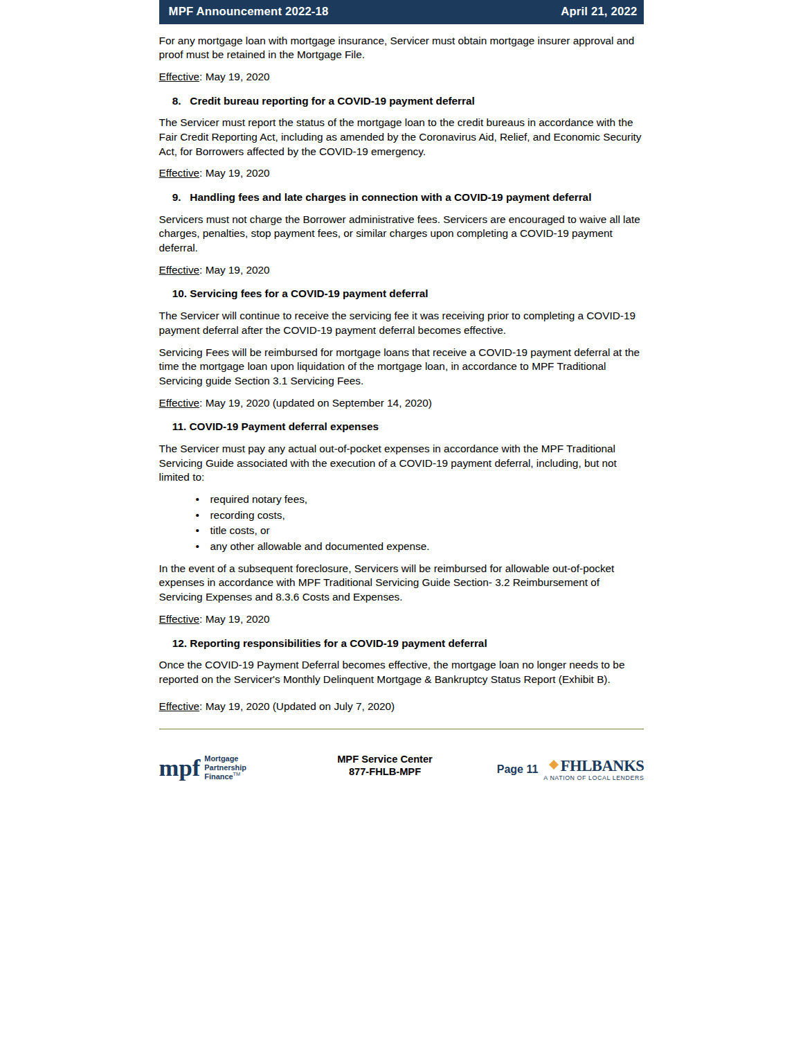MPF Announcement 2022-18 April 21, 2022
For any mortgage loan with mortgage insurance, Servicer must obtain mortgage insurer approval and proof must be retained in the Mortgage File.
Effective: May 19, 2020
8. Credit bureau reporting for a COVID-19 payment deferral
The Servicer must report the status of the mortgage loan to the credit bureaus in accordance with the Fair Credit Reporting Act, including as amended by the Coronavirus Aid, Relief, and Economic Security Act, for Borrowers affected by the COVID-19 emergency.
Effective: May 19, 2020
9. Handling fees and late charges in connection with a COVID-19 payment deferral
Servicers must not charge the Borrower administrative fees. Servicers are encouraged to waive all late charges, penalties, stop payment fees, or similar charges upon completing a COVID-19 payment deferral.
Effective: May 19, 2020
10. Servicing fees for a COVID-19 payment deferral
The Servicer will continue to receive the servicing fee it was receiving prior to completing a COVID-19 payment deferral after the COVID-19 payment deferral becomes effective.
Servicing Fees will be reimbursed for mortgage loans that receive a COVID-19 payment deferral at the time the mortgage loan upon liquidation of the mortgage loan, in accordance to MPF Traditional Servicing guide Section 3.1 Servicing Fees.
Effective: May 19, 2020 (updated on September 14, 2020)
11. COVID-19 Payment deferral expenses
The Servicer must pay any actual out-of-pocket expenses in accordance with the MPF Traditional Servicing Guide associated with the execution of a COVID-19 payment deferral, including, but not limited to:
required notary fees,
recording costs,
title costs, or
any other allowable and documented expense.
In the event of a subsequent foreclosure, Servicers will be reimbursed for allowable out-of-pocket expenses in accordance with MPF Traditional Servicing Guide Section- 3.2 Reimbursement of Servicing Expenses and 8.3.6 Costs and Expenses.
Effective: May 19, 2020
12. Reporting responsibilities for a COVID-19 payment deferral
Once the COVID-19 Payment Deferral becomes effective, the mortgage loan no longer needs to be reported on the Servicer's Monthly Delinquent Mortgage & Bankruptcy Status Report (Exhibit B).
Effective: May 19, 2020 (Updated on July 7, 2020)
mpf Mortgage
Partnership
FinanceTM
MPF Service Center
877-FHLB-MPF
Page 11
FHLBANKS
A NATION OF LOCAL LENDERS